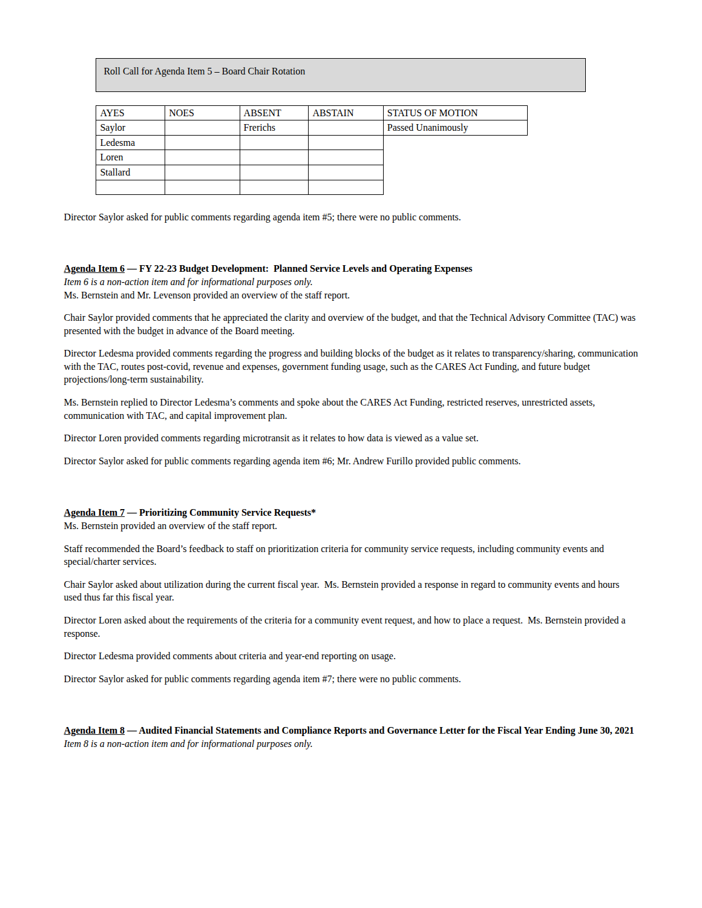Roll Call for Agenda Item 5 – Board Chair Rotation
| AYES | NOES | ABSENT | ABSTAIN | STATUS OF MOTION |
| Saylor | | Frerichs | | Passed Unanimously |
| Ledesma | | | | |
| Loren | | | | |
| Stallard | | | | |
Director Saylor asked for public comments regarding agenda item #5; there were no public comments.
Agenda Item 6 — FY 22-23 Budget Development: Planned Service Levels and Operating Expenses
Item 6 is a non-action item and for informational purposes only.
Ms. Bernstein and Mr. Levenson provided an overview of the staff report.
Chair Saylor provided comments that he appreciated the clarity and overview of the budget, and that the Technical Advisory Committee (TAC) was presented with the budget in advance of the Board meeting.
Director Ledesma provided comments regarding the progress and building blocks of the budget as it relates to transparency/sharing, communication with the TAC, routes post-covid, revenue and expenses, government funding usage, such as the CARES Act Funding, and future budget projections/long-term sustainability.
Ms. Bernstein replied to Director Ledesma’s comments and spoke about the CARES Act Funding, restricted reserves, unrestricted assets, communication with TAC, and capital improvement plan.
Director Loren provided comments regarding microtransit as it relates to how data is viewed as a value set.
Director Saylor asked for public comments regarding agenda item #6; Mr. Andrew Furillo provided public comments.
Agenda Item 7 — Prioritizing Community Service Requests*
Ms. Bernstein provided an overview of the staff report.
Staff recommended the Board’s feedback to staff on prioritization criteria for community service requests, including community events and special/charter services.
Chair Saylor asked about utilization during the current fiscal year. Ms. Bernstein provided a response in regard to community events and hours used thus far this fiscal year.
Director Loren asked about the requirements of the criteria for a community event request, and how to place a request. Ms. Bernstein provided a response.
Director Ledesma provided comments about criteria and year-end reporting on usage.
Director Saylor asked for public comments regarding agenda item #7; there were no public comments.
Agenda Item 8 — Audited Financial Statements and Compliance Reports and Governance Letter for the Fiscal Year Ending June 30, 2021
Item 8 is a non-action item and for informational purposes only.